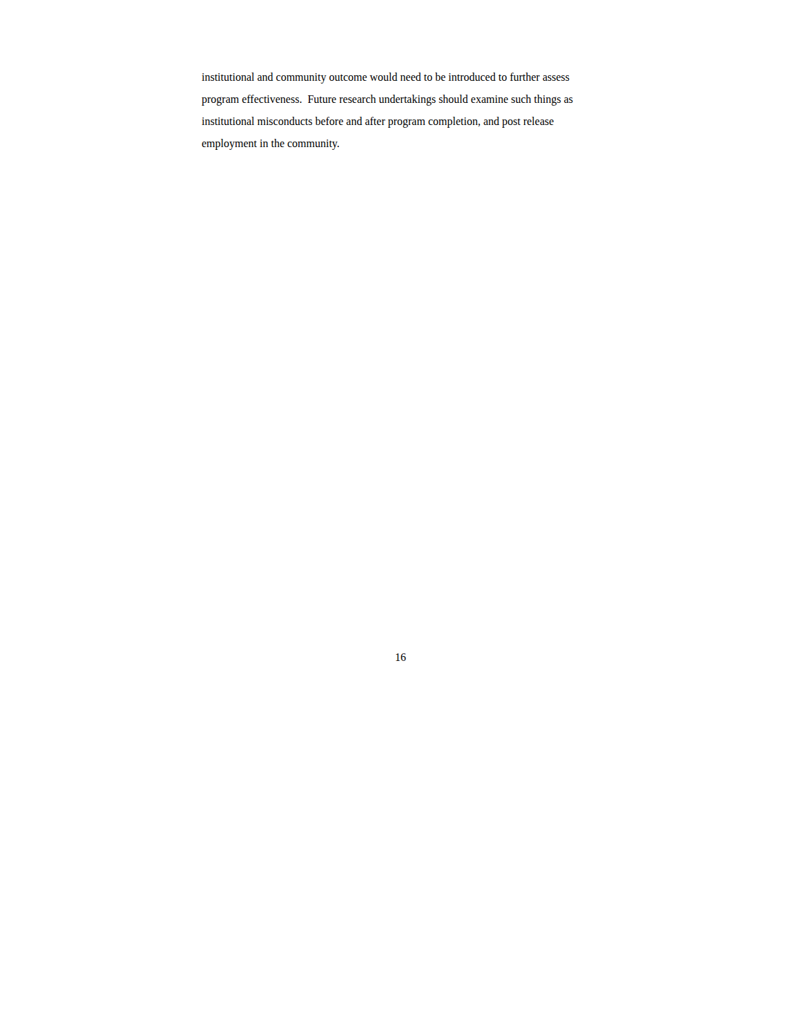institutional and community outcome would need to be introduced to further assess program effectiveness. Future research undertakings should examine such things as institutional misconducts before and after program completion, and post release employment in the community.
16